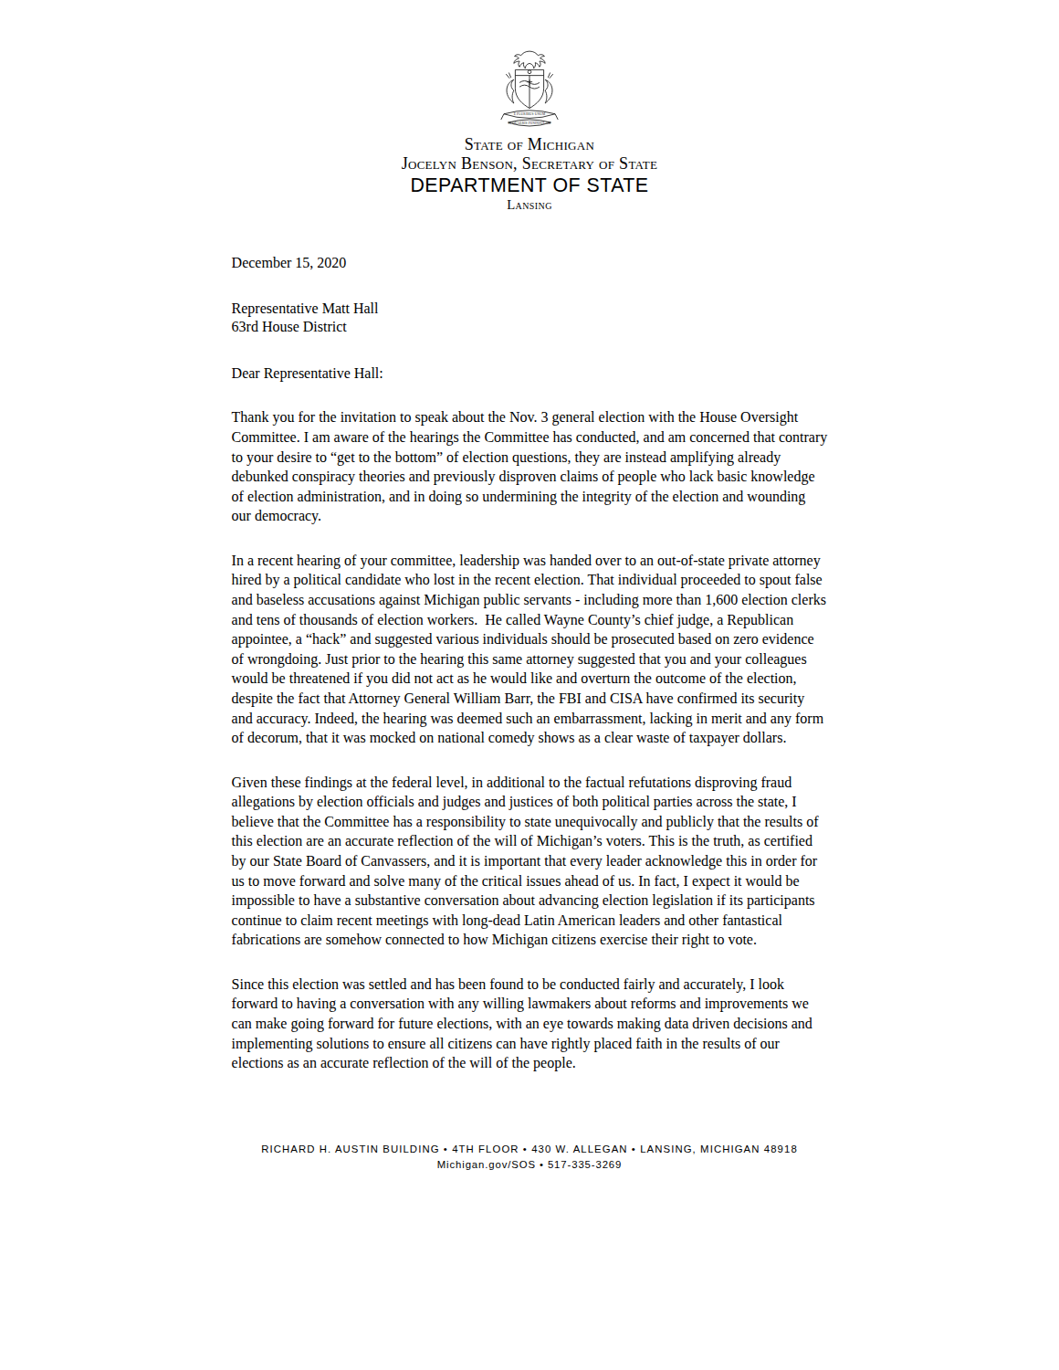E PLURIBUS UNUM SI QUAERIS PENINSULAM
State of Michigan
Jocelyn Benson, Secretary of State
DEPARTMENT OF STATE
Lansing
December 15, 2020
Representative Matt Hall
63rd House District
Dear Representative Hall:
Thank you for the invitation to speak about the Nov. 3 general election with the House Oversight Committee. I am aware of the hearings the Committee has conducted, and am concerned that contrary to your desire to “get to the bottom” of election questions, they are instead amplifying already debunked conspiracy theories and previously disproven claims of people who lack basic knowledge of election administration, and in doing so undermining the integrity of the election and wounding our democracy.
In a recent hearing of your committee, leadership was handed over to an out-of-state private attorney hired by a political candidate who lost in the recent election. That individual proceeded to spout false and baseless accusations against Michigan public servants - including more than 1,600 election clerks and tens of thousands of election workers. He called Wayne County’s chief judge, a Republican appointee, a “hack” and suggested various individuals should be prosecuted based on zero evidence of wrongdoing. Just prior to the hearing this same attorney suggested that you and your colleagues would be threatened if you did not act as he would like and overturn the outcome of the election, despite the fact that Attorney General William Barr, the FBI and CISA have confirmed its security and accuracy. Indeed, the hearing was deemed such an embarrassment, lacking in merit and any form of decorum, that it was mocked on national comedy shows as a clear waste of taxpayer dollars.
Given these findings at the federal level, in additional to the factual refutations disproving fraud allegations by election officials and judges and justices of both political parties across the state, I believe that the Committee has a responsibility to state unequivocally and publicly that the results of this election are an accurate reflection of the will of Michigan’s voters. This is the truth, as certified by our State Board of Canvassers, and it is important that every leader acknowledge this in order for us to move forward and solve many of the critical issues ahead of us. In fact, I expect it would be impossible to have a substantive conversation about advancing election legislation if its participants continue to claim recent meetings with long-dead Latin American leaders and other fantastical fabrications are somehow connected to how Michigan citizens exercise their right to vote.
Since this election was settled and has been found to be conducted fairly and accurately, I look forward to having a conversation with any willing lawmakers about reforms and improvements we can make going forward for future elections, with an eye towards making data driven decisions and implementing solutions to ensure all citizens can have rightly placed faith in the results of our elections as an accurate reflection of the will of the people.
RICHARD H. AUSTIN BUILDING • 4TH FLOOR • 430 W. ALLEGAN • LANSING, MICHIGAN 48918
Michigan.gov/SOS • 517-335-3269